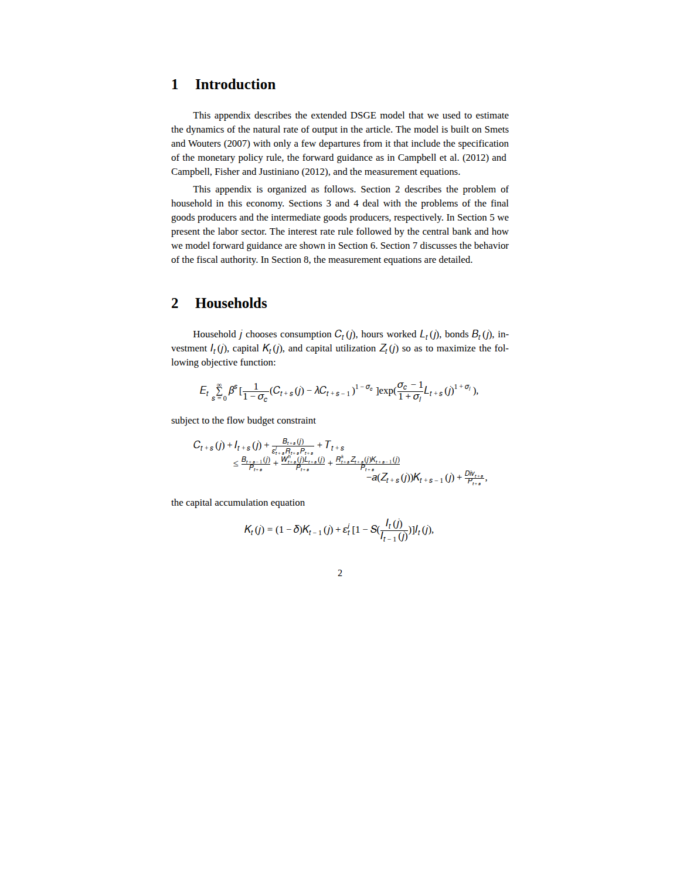1 Introduction
This appendix describes the extended DSGE model that we used to estimate the dynamics of the natural rate of output in the article. The model is built on Smets and Wouters (2007) with only a few departures from it that include the specification of the monetary policy rule, the forward guidance as in Campbell et al. (2012) and Campbell, Fisher and Justiniano (2012), and the measurement equations.
This appendix is organized as follows. Section 2 describes the problem of household in this economy. Sections 3 and 4 deal with the problems of the final goods producers and the intermediate goods producers, respectively. In Section 5 we present the labor sector. The interest rate rule followed by the central bank and how we model forward guidance are shown in Section 6. Section 7 discusses the behavior of the fiscal authority. In Section 8, the measurement equations are detailed.
2 Households
Household j chooses consumption Ct(j), hours worked Lt(j), bonds Bt(j), investment It(j), capital Kt(j), and capital utilization Zt(j) so as to maximize the following objective function:
Et ∑ s=0 ∞ βs [ 1 1−σc ( Ct+s(j) − λCt+s−1 ) 1−σc ] exp ( σc−1 1+σl Lt+s(j) 1+σl ) ,
subject to the flow budget constraint
Ct+s(j) + It+s(j) + Bt+s(j) εt+slRt+sPt+s + Tt+s ≤ Bt+s−1(j) Pt+s + Wt+sh(j)Lt+s(j) Pt+s + Rt+skZt+s(j)Kt+s−1(j) Pt+s − a(Zt+s(j)) Kt+s−1(j) + Divt+s Pt+s ,
the capital accumulation equation
Kt(j) = (1−δ) Kt−1(j) + εti [ 1 − S ( It(j) It−1(j) ) ] It(j) ,
2